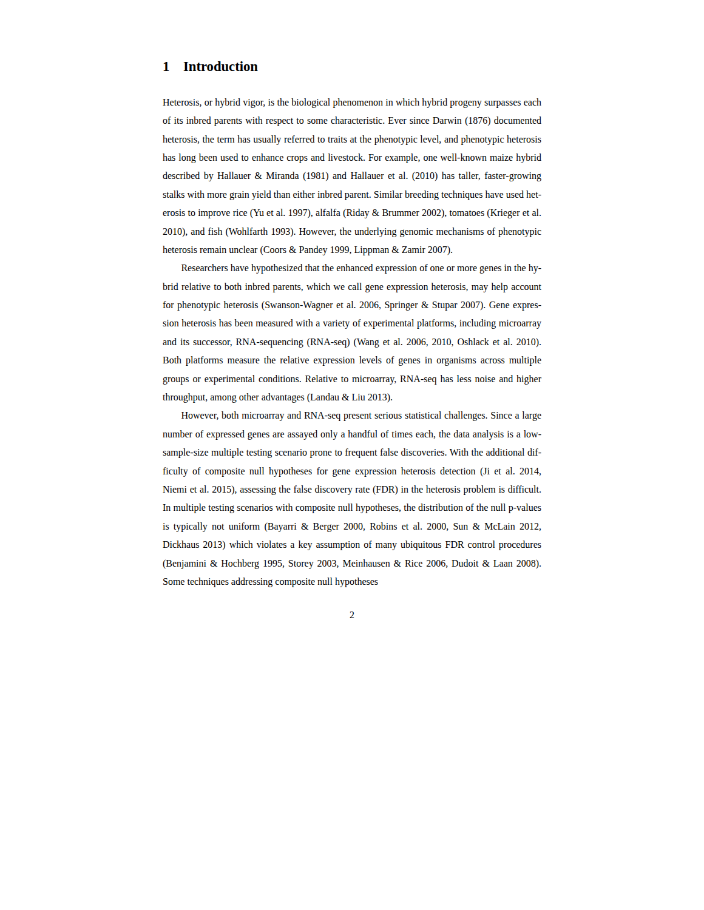1 Introduction
Heterosis, or hybrid vigor, is the biological phenomenon in which hybrid progeny surpasses each of its inbred parents with respect to some characteristic. Ever since Darwin (1876) documented heterosis, the term has usually referred to traits at the phenotypic level, and phenotypic heterosis has long been used to enhance crops and livestock. For example, one well-known maize hybrid described by Hallauer & Miranda (1981) and Hallauer et al. (2010) has taller, faster-growing stalks with more grain yield than either inbred parent. Similar breeding techniques have used heterosis to improve rice (Yu et al. 1997), alfalfa (Riday & Brummer 2002), tomatoes (Krieger et al. 2010), and fish (Wohlfarth 1993). However, the underlying genomic mechanisms of phenotypic heterosis remain unclear (Coors & Pandey 1999, Lippman & Zamir 2007).
Researchers have hypothesized that the enhanced expression of one or more genes in the hybrid relative to both inbred parents, which we call gene expression heterosis, may help account for phenotypic heterosis (Swanson-Wagner et al. 2006, Springer & Stupar 2007). Gene expression heterosis has been measured with a variety of experimental platforms, including microarray and its successor, RNA-sequencing (RNA-seq) (Wang et al. 2006, 2010, Oshlack et al. 2010). Both platforms measure the relative expression levels of genes in organisms across multiple groups or experimental conditions. Relative to microarray, RNA-seq has less noise and higher throughput, among other advantages (Landau & Liu 2013).
However, both microarray and RNA-seq present serious statistical challenges. Since a large number of expressed genes are assayed only a handful of times each, the data analysis is a low-sample-size multiple testing scenario prone to frequent false discoveries. With the additional difficulty of composite null hypotheses for gene expression heterosis detection (Ji et al. 2014, Niemi et al. 2015), assessing the false discovery rate (FDR) in the heterosis problem is difficult. In multiple testing scenarios with composite null hypotheses, the distribution of the null p-values is typically not uniform (Bayarri & Berger 2000, Robins et al. 2000, Sun & McLain 2012, Dickhaus 2013) which violates a key assumption of many ubiquitous FDR control procedures (Benjamini & Hochberg 1995, Storey 2003, Meinhausen & Rice 2006, Dudoit & Laan 2008). Some techniques addressing composite null hypotheses
2